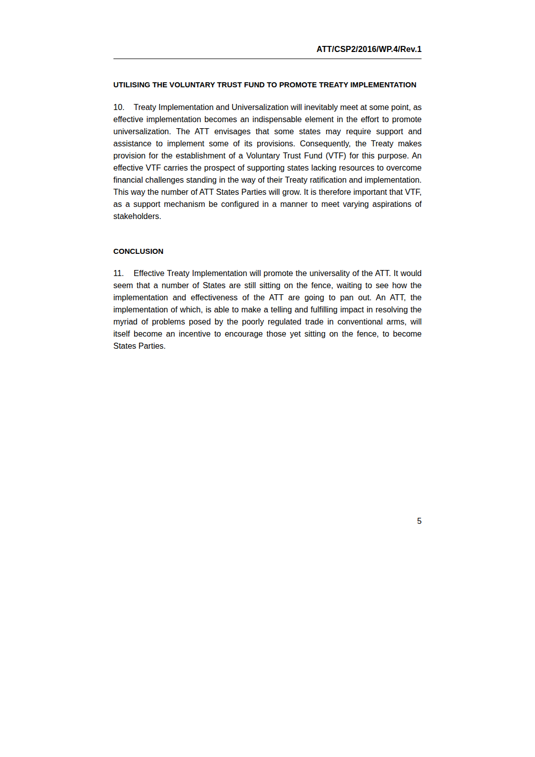ATT/CSP2/2016/WP.4/Rev.1
Utilising the Voluntary Trust Fund to promote Treaty Implementation
10. Treaty Implementation and Universalization will inevitably meet at some point, as effective implementation becomes an indispensable element in the effort to promote universalization. The ATT envisages that some states may require support and assistance to implement some of its provisions. Consequently, the Treaty makes provision for the establishment of a Voluntary Trust Fund (VTF) for this purpose. An effective VTF carries the prospect of supporting states lacking resources to overcome financial challenges standing in the way of their Treaty ratification and implementation. This way the number of ATT States Parties will grow. It is therefore important that VTF, as a support mechanism be configured in a manner to meet varying aspirations of stakeholders.
Conclusion
11. Effective Treaty Implementation will promote the universality of the ATT. It would seem that a number of States are still sitting on the fence, waiting to see how the implementation and effectiveness of the ATT are going to pan out. An ATT, the implementation of which, is able to make a telling and fulfilling impact in resolving the myriad of problems posed by the poorly regulated trade in conventional arms, will itself become an incentive to encourage those yet sitting on the fence, to become States Parties.
5